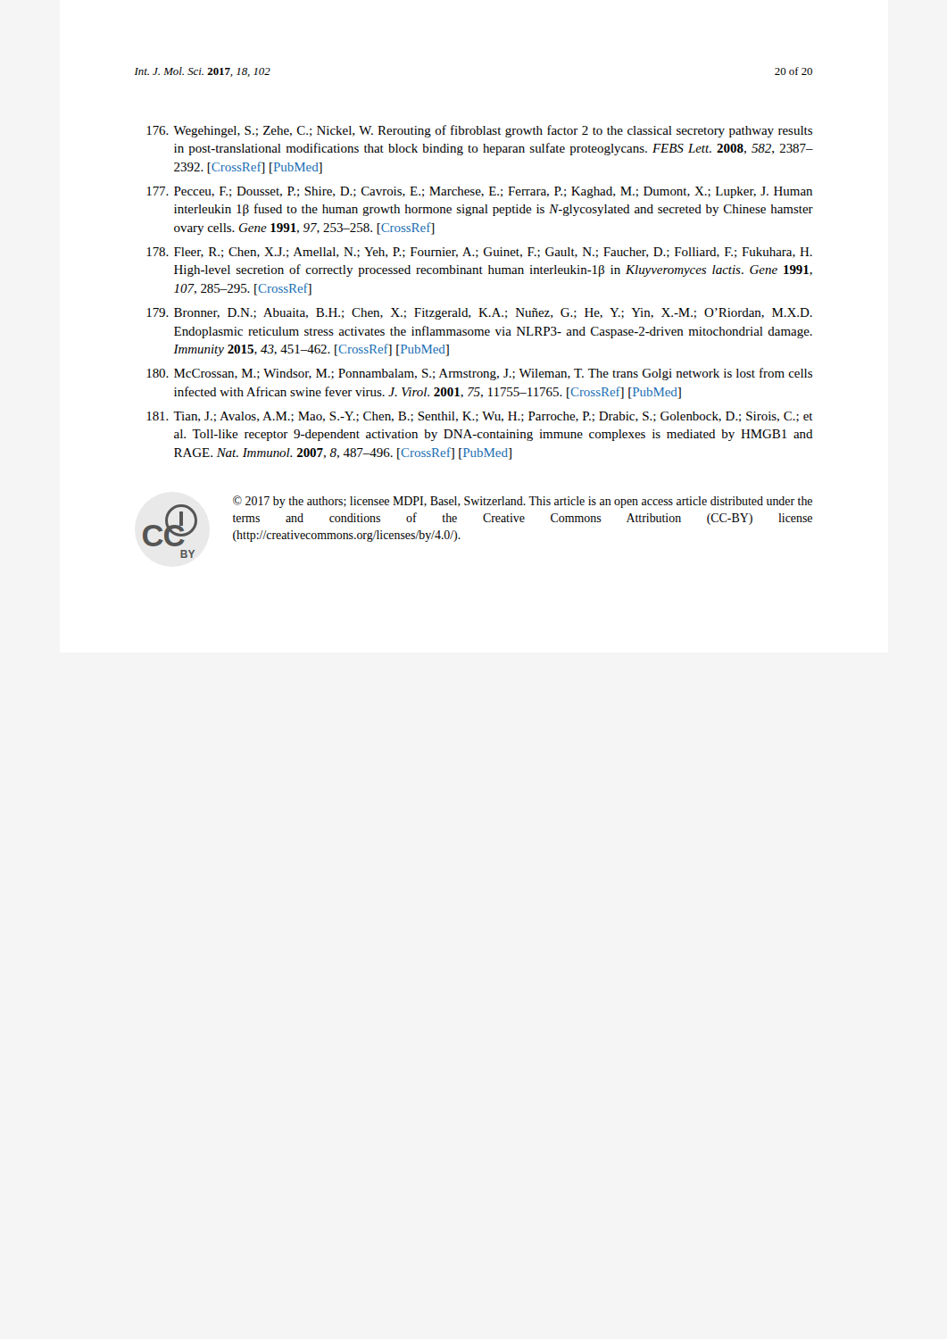Int. J. Mol. Sci. 2017, 18, 102 20 of 20
176. Wegehingel, S.; Zehe, C.; Nickel, W. Rerouting of fibroblast growth factor 2 to the classical secretory pathway results in post-translational modifications that block binding to heparan sulfate proteoglycans. FEBS Lett. 2008, 582, 2387–2392. [CrossRef] [PubMed]
177. Pecceu, F.; Dousset, P.; Shire, D.; Cavrois, E.; Marchese, E.; Ferrara, P.; Kaghad, M.; Dumont, X.; Lupker, J. Human interleukin 1β fused to the human growth hormone signal peptide is N-glycosylated and secreted by Chinese hamster ovary cells. Gene 1991, 97, 253–258. [CrossRef]
178. Fleer, R.; Chen, X.J.; Amellal, N.; Yeh, P.; Fournier, A.; Guinet, F.; Gault, N.; Faucher, D.; Folliard, F.; Fukuhara, H. High-level secretion of correctly processed recombinant human interleukin-1β in Kluyveromyces lactis. Gene 1991, 107, 285–295. [CrossRef]
179. Bronner, D.N.; Abuaita, B.H.; Chen, X.; Fitzgerald, K.A.; Nuñez, G.; He, Y.; Yin, X.-M.; O’Riordan, M.X.D. Endoplasmic reticulum stress activates the inflammasome via NLRP3- and Caspase-2-driven mitochondrial damage. Immunity 2015, 43, 451–462. [CrossRef] [PubMed]
180. McCrossan, M.; Windsor, M.; Ponnambalam, S.; Armstrong, J.; Wileman, T. The trans Golgi network is lost from cells infected with African swine fever virus. J. Virol. 2001, 75, 11755–11765. [CrossRef] [PubMed]
181. Tian, J.; Avalos, A.M.; Mao, S.-Y.; Chen, B.; Senthil, K.; Wu, H.; Parroche, P.; Drabic, S.; Golenbock, D.; Sirois, C.; et al. Toll-like receptor 9-dependent activation by DNA-containing immune complexes is mediated by HMGB1 and RAGE. Nat. Immunol. 2007, 8, 487–496. [CrossRef] [PubMed]
CC BY
© 2017 by the authors; licensee MDPI, Basel, Switzerland. This article is an open access article distributed under the terms and conditions of the Creative Commons Attribution (CC-BY) license (http://creativecommons.org/licenses/by/4.0/).